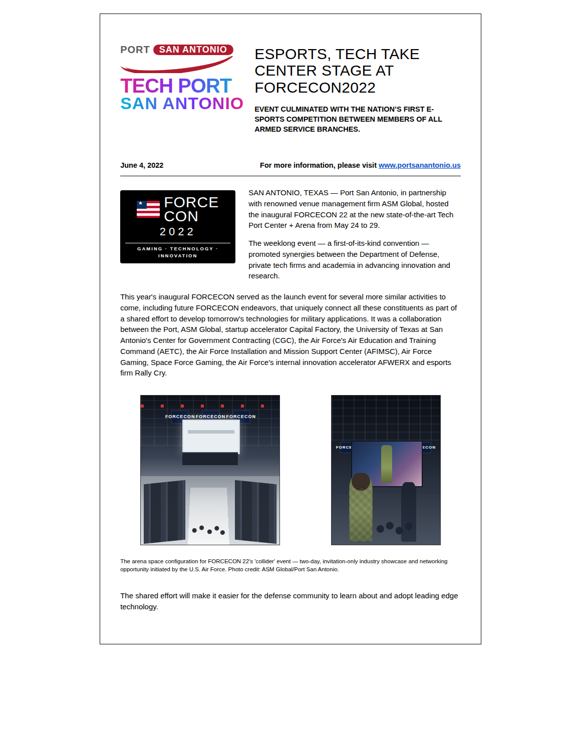PORT SAN ANTONIO
TECH PORT
SAN ANTONIO
ESPORTS, TECH TAKE CENTER STAGE AT FORCECON2022
EVENT CULMINATED WITH THE NATION’S FIRST E-SPORTS COMPETITION BETWEEN MEMBERS OF ALL ARMED SERVICE BRANCHES.
June 4, 2022
For more information, please visit www.portsanantonio.us
FORCE
CON
2022
GAMING · TECHNOLOGY · INNOVATION
SAN ANTONIO, TEXAS — Port San Antonio, in partnership with renowned venue management firm ASM Global, hosted the inaugural FORCECON 22 at the new state-of-the-art Tech Port Center + Arena from May 24 to 29.
The weeklong event — a first-of-its-kind convention — promoted synergies between the Department of Defense, private tech firms and academia in advancing innovation and research.
This year's inaugural FORCECON served as the launch event for several more similar activities to come, including future FORCECON endeavors, that uniquely connect all these constituents as part of a shared effort to develop tomorrow's technologies for military applications. It was a collaboration between the Port, ASM Global, startup accelerator Capital Factory, the University of Texas at San Antonio's Center for Government Contracting (CGC), the Air Force's Air Education and Training Command (AETC), the Air Force Installation and Mission Support Center (AFIMSC), Air Force Gaming, Space Force Gaming, the Air Force's internal innovation accelerator AFWERX and esports firm Rally Cry.
FORCECON
FORCECON
FORCECON
FORCECON
FORCECON
The arena space configuration for FORCECON 22's 'collider' event — two-day, invitation-only industry showcase and networking opportunity initiated by the U.S. Air Force. Photo credit: ASM Global/Port San Antonio.
The shared effort will make it easier for the defense community to learn about and adopt leading edge technology.